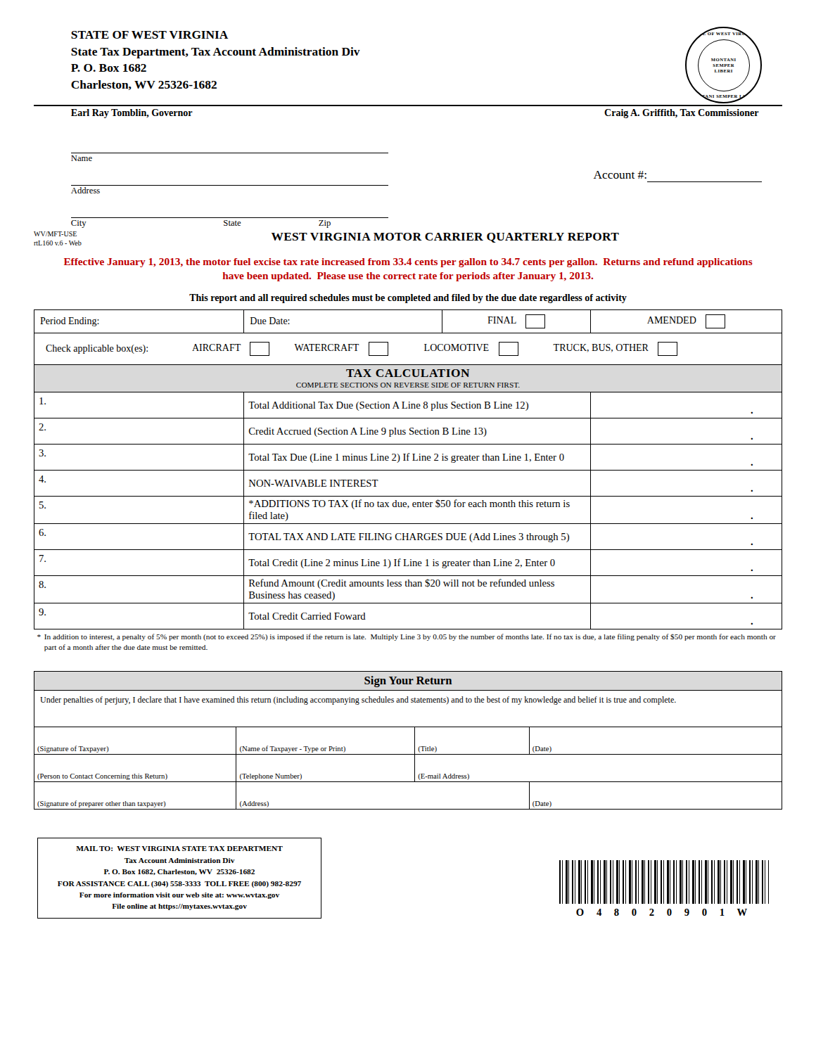STATE OF WEST VIRGINIA
State Tax Department, Tax Account Administration Div
P. O. Box 1682
Charleston, WV 25326-1682
STATE OF WEST VIRGINIA
MONTANI
SEMPER
LIBERI
MONTANI SEMPER LIBERI
Earl Ray Tomblin, Governor
Craig A. Griffith, Tax Commissioner
Name
Address
City State Zip
Account #:
WV/MFT-USE
rtL160 v.6 - Web
WEST VIRGINIA MOTOR CARRIER QUARTERLY REPORT
Effective January 1, 2013, the motor fuel excise tax rate increased from 33.4 cents per gallon to 34.7 cents per gallon. Returns and refund applications have been updated. Please use the correct rate for periods after January 1, 2013.
This report and all required schedules must be completed and filed by the due date regardless of activity
| Period Ending: | Due Date: | FINAL | AMENDED |
| / Check applicable box(es): / AIRCRAFT / WATERCRAFT / LOCOMOTIVE / TRUCK, BUS, OTHER / |
| TAX CALCULATION COMPLETE SECTIONS ON REVERSE SIDE OF RETURN FIRST. |
| 1. | Total Additional Tax Due (Section A Line 8 plus Section B Line 12) | . |
| 2. | Credit Accrued (Section A Line 9 plus Section B Line 13) | . |
| 3. | Total Tax Due (Line 1 minus Line 2) If Line 2 is greater than Line 1, Enter 0 | . |
| 4. | NON-WAIVABLE INTEREST | . |
| 5. | *ADDITIONS TO TAX (If no tax due, enter $50 for each month this return is filed late) | . |
| 6. | TOTAL TAX AND LATE FILING CHARGES DUE (Add Lines 3 through 5) | . |
| 7. | Total Credit (Line 2 minus Line 1) If Line 1 is greater than Line 2, Enter 0 | . |
| 8. | Refund Amount (Credit amounts less than $20 will not be refunded unless Business has ceased) | . |
| 9. | Total Credit Carried Foward | . |
*
In addition to interest, a penalty of 5% per month (not to exceed 25%) is imposed if the return is late. Multiply Line 3 by 0.05 by the number of months late. If no tax is due, a late filing penalty of $50 per month for each month or part of a month after the due date must be remitted.
| Sign Your Return |
| Under penalties of perjury, I declare that I have examined this return (including accompanying schedules and statements) and to the best of my knowledge and belief it is true and complete. |
| (Signature of Taxpayer) | (Name of Taxpayer - Type or Print) | (Title) | (Date) |
| (Person to Contact Concerning this Return) | (Telephone Number) | (E-mail Address) |
| (Signature of preparer other than taxpayer) | (Address) | (Date) |
MAIL TO: WEST VIRGINIA STATE TAX DEPARTMENT
Tax Account Administration Div
P. O. Box 1682, Charleston, WV 25326-1682
FOR ASSISTANCE CALL (304) 558-3333 TOLL FREE (800) 982-8297
For more information visit our web site at: www.wvtax.gov
File online at https://mytaxes.wvtax.gov
O 4 8 0 2 0 9 0 1 W